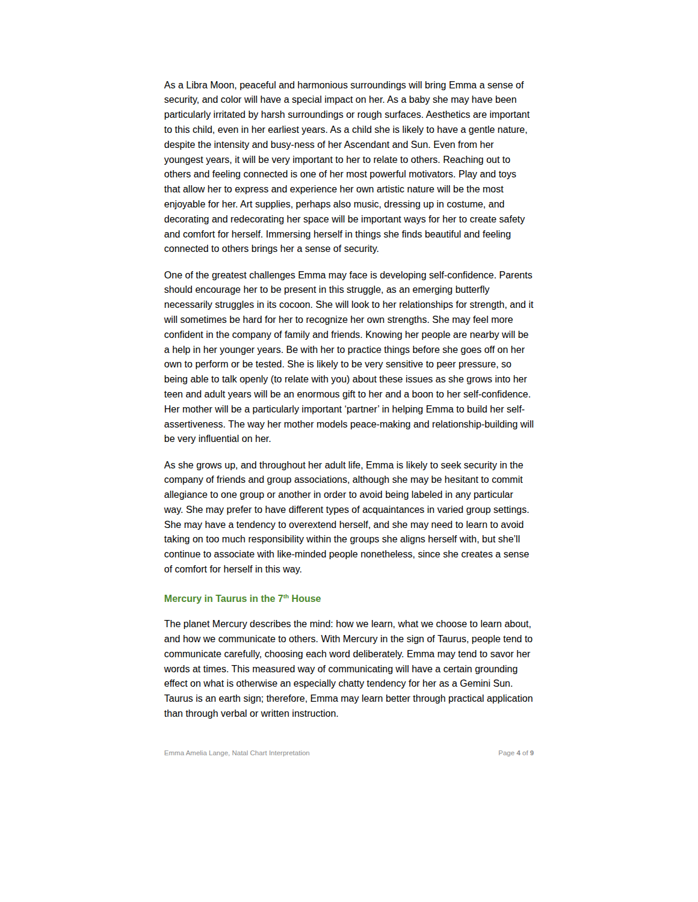As a Libra Moon, peaceful and harmonious surroundings will bring Emma a sense of security, and color will have a special impact on her. As a baby she may have been particularly irritated by harsh surroundings or rough surfaces. Aesthetics are important to this child, even in her earliest years. As a child she is likely to have a gentle nature, despite the intensity and busy-ness of her Ascendant and Sun. Even from her youngest years, it will be very important to her to relate to others. Reaching out to others and feeling connected is one of her most powerful motivators. Play and toys that allow her to express and experience her own artistic nature will be the most enjoyable for her. Art supplies, perhaps also music, dressing up in costume, and decorating and redecorating her space will be important ways for her to create safety and comfort for herself. Immersing herself in things she finds beautiful and feeling connected to others brings her a sense of security.
One of the greatest challenges Emma may face is developing self-confidence. Parents should encourage her to be present in this struggle, as an emerging butterfly necessarily struggles in its cocoon. She will look to her relationships for strength, and it will sometimes be hard for her to recognize her own strengths. She may feel more confident in the company of family and friends. Knowing her people are nearby will be a help in her younger years. Be with her to practice things before she goes off on her own to perform or be tested. She is likely to be very sensitive to peer pressure, so being able to talk openly (to relate with you) about these issues as she grows into her teen and adult years will be an enormous gift to her and a boon to her self-confidence. Her mother will be a particularly important ‘partner’ in helping Emma to build her self-assertiveness. The way her mother models peace-making and relationship-building will be very influential on her.
As she grows up, and throughout her adult life, Emma is likely to seek security in the company of friends and group associations, although she may be hesitant to commit allegiance to one group or another in order to avoid being labeled in any particular way. She may prefer to have different types of acquaintances in varied group settings. She may have a tendency to overextend herself, and she may need to learn to avoid taking on too much responsibility within the groups she aligns herself with, but she’ll continue to associate with like-minded people nonetheless, since she creates a sense of comfort for herself in this way.
Mercury in Taurus in the 7th House
The planet Mercury describes the mind: how we learn, what we choose to learn about, and how we communicate to others. With Mercury in the sign of Taurus, people tend to communicate carefully, choosing each word deliberately. Emma may tend to savor her words at times. This measured way of communicating will have a certain grounding effect on what is otherwise an especially chatty tendency for her as a Gemini Sun. Taurus is an earth sign; therefore, Emma may learn better through practical application than through verbal or written instruction.
Emma Amelia Lange, Natal Chart Interpretation
Page 4 of 9